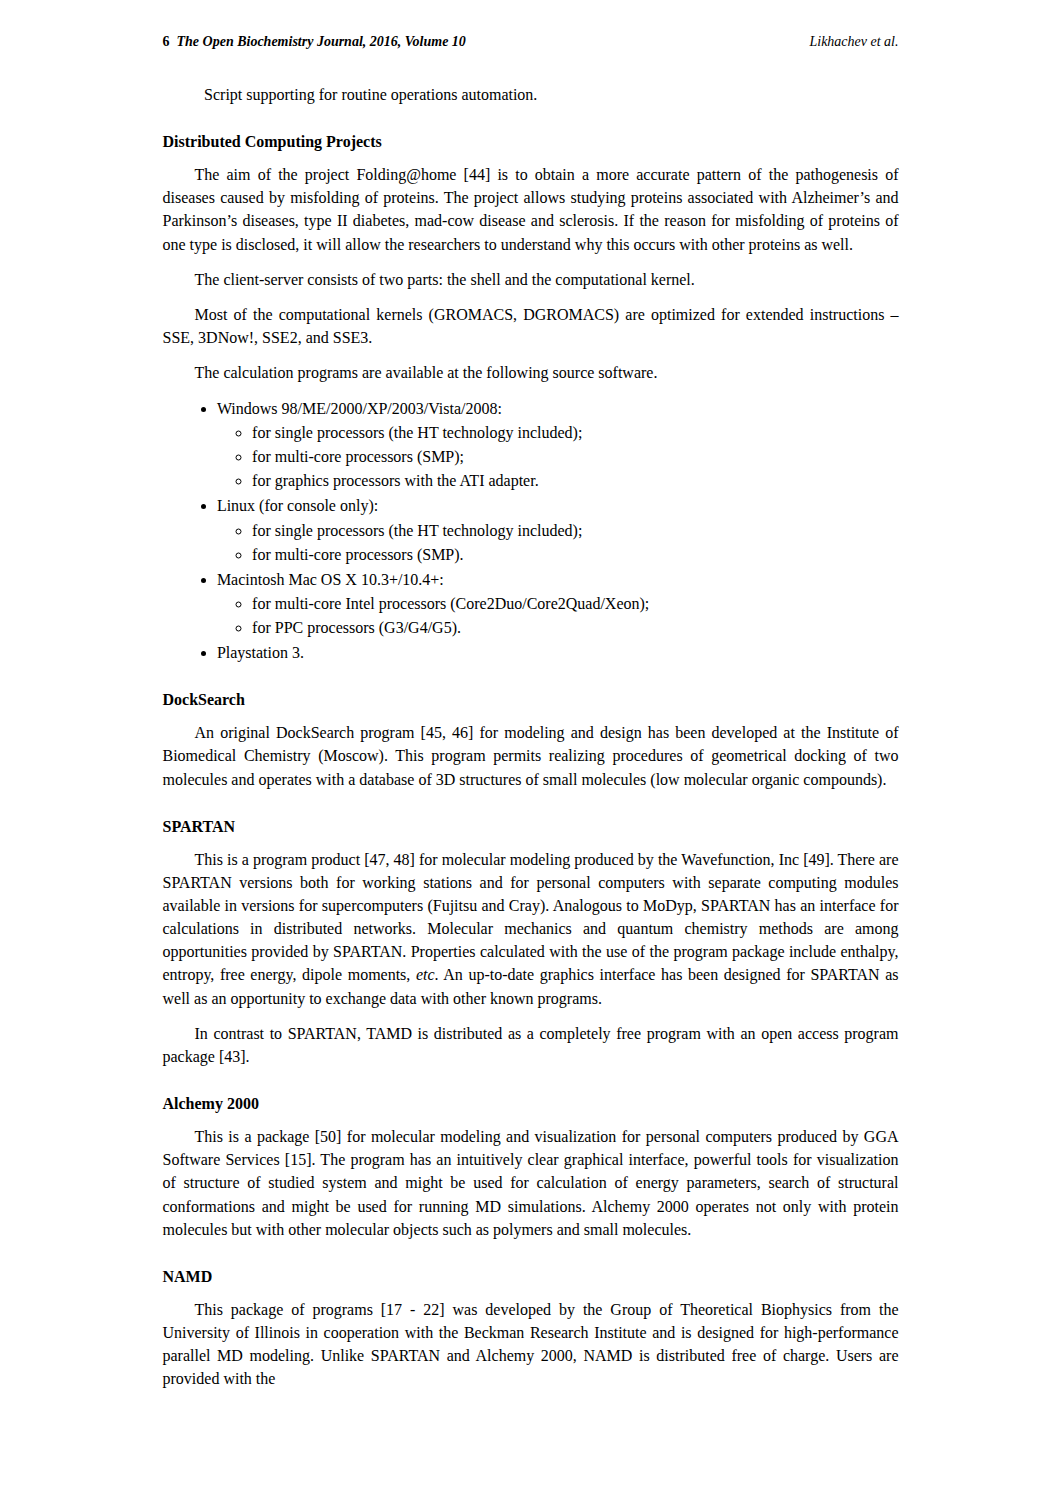6 The Open Biochemistry Journal, 2016, Volume 10
Likhachev et al.
Script supporting for routine operations automation.
Distributed Computing Projects
The aim of the project Folding@home [44] is to obtain a more accurate pattern of the pathogenesis of diseases caused by misfolding of proteins. The project allows studying proteins associated with Alzheimer’s and Parkinson’s diseases, type II diabetes, mad-cow disease and sclerosis. If the reason for misfolding of proteins of one type is disclosed, it will allow the researchers to understand why this occurs with other proteins as well.
The client-server consists of two parts: the shell and the computational kernel.
Most of the computational kernels (GROMACS, DGROMACS) are optimized for extended instructions – SSE, 3DNow!, SSE2, and SSE3.
The calculation programs are available at the following source software.
Windows 98/ME/2000/XP/2003/Vista/2008:
for single processors (the HT technology included);
for multi-core processors (SMP);
for graphics processors with the ATI adapter.
Linux (for console only):
for single processors (the HT technology included);
for multi-core processors (SMP).
Macintosh Mac OS X 10.3+/10.4+:
for multi-core Intel processors (Core2Duo/Core2Quad/Xeon);
for PPC processors (G3/G4/G5).
Playstation 3.
DockSearch
An original DockSearch program [45, 46] for modeling and design has been developed at the Institute of Biomedical Chemistry (Moscow). This program permits realizing procedures of geometrical docking of two molecules and operates with a database of 3D structures of small molecules (low molecular organic compounds).
SPARTAN
This is a program product [47, 48] for molecular modeling produced by the Wavefunction, Inc [49]. There are SPARTAN versions both for working stations and for personal computers with separate computing modules available in versions for supercomputers (Fujitsu and Cray). Analogous to MoDyp, SPARTAN has an interface for calculations in distributed networks. Molecular mechanics and quantum chemistry methods are among opportunities provided by SPARTAN. Properties calculated with the use of the program package include enthalpy, entropy, free energy, dipole moments, etc. An up-to-date graphics interface has been designed for SPARTAN as well as an opportunity to exchange data with other known programs.
In contrast to SPARTAN, TAMD is distributed as a completely free program with an open access program package [43].
Alchemy 2000
This is a package [50] for molecular modeling and visualization for personal computers produced by GGA Software Services [15]. The program has an intuitively clear graphical interface, powerful tools for visualization of structure of studied system and might be used for calculation of energy parameters, search of structural conformations and might be used for running MD simulations. Alchemy 2000 operates not only with protein molecules but with other molecular objects such as polymers and small molecules.
NAMD
This package of programs [17 - 22] was developed by the Group of Theoretical Biophysics from the University of Illinois in cooperation with the Beckman Research Institute and is designed for high-performance parallel MD modeling. Unlike SPARTAN and Alchemy 2000, NAMD is distributed free of charge. Users are provided with the